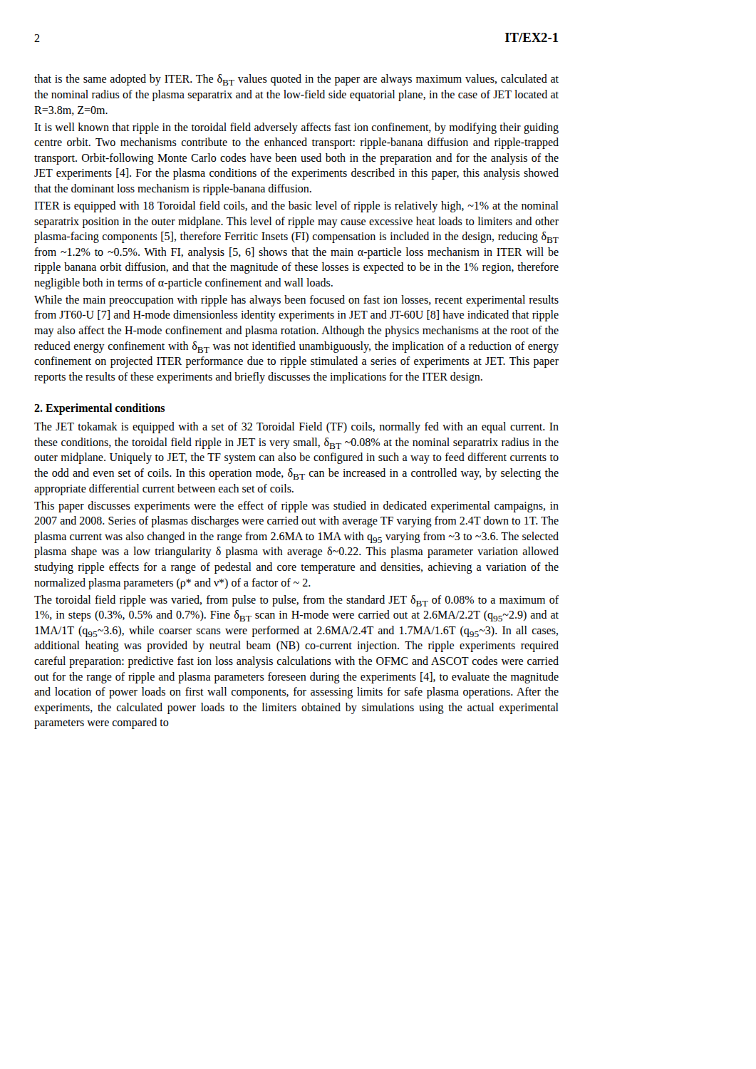2 IT/EX2-1
that is the same adopted by ITER. The δBT values quoted in the paper are always maximum values, calculated at the nominal radius of the plasma separatrix and at the low-field side equatorial plane, in the case of JET located at R=3.8m, Z=0m.
It is well known that ripple in the toroidal field adversely affects fast ion confinement, by modifying their guiding centre orbit. Two mechanisms contribute to the enhanced transport: ripple-banana diffusion and ripple-trapped transport. Orbit-following Monte Carlo codes have been used both in the preparation and for the analysis of the JET experiments [4]. For the plasma conditions of the experiments described in this paper, this analysis showed that the dominant loss mechanism is ripple-banana diffusion.
ITER is equipped with 18 Toroidal field coils, and the basic level of ripple is relatively high, ~1% at the nominal separatrix position in the outer midplane. This level of ripple may cause excessive heat loads to limiters and other plasma-facing components [5], therefore Ferritic Insets (FI) compensation is included in the design, reducing δBT from ~1.2% to ~0.5%. With FI, analysis [5, 6] shows that the main α-particle loss mechanism in ITER will be ripple banana orbit diffusion, and that the magnitude of these losses is expected to be in the 1% region, therefore negligible both in terms of α-particle confinement and wall loads.
While the main preoccupation with ripple has always been focused on fast ion losses, recent experimental results from JT60-U [7] and H-mode dimensionless identity experiments in JET and JT-60U [8] have indicated that ripple may also affect the H-mode confinement and plasma rotation. Although the physics mechanisms at the root of the reduced energy confinement with δBT was not identified unambiguously, the implication of a reduction of energy confinement on projected ITER performance due to ripple stimulated a series of experiments at JET. This paper reports the results of these experiments and briefly discusses the implications for the ITER design.
2. Experimental conditions
The JET tokamak is equipped with a set of 32 Toroidal Field (TF) coils, normally fed with an equal current. In these conditions, the toroidal field ripple in JET is very small, δBT ~0.08% at the nominal separatrix radius in the outer midplane. Uniquely to JET, the TF system can also be configured in such a way to feed different currents to the odd and even set of coils. In this operation mode, δBT can be increased in a controlled way, by selecting the appropriate differential current between each set of coils.
This paper discusses experiments were the effect of ripple was studied in dedicated experimental campaigns, in 2007 and 2008. Series of plasmas discharges were carried out with average TF varying from 2.4T down to 1T. The plasma current was also changed in the range from 2.6MA to 1MA with q95 varying from ~3 to ~3.6. The selected plasma shape was a low triangularity δ plasma with average δ~0.22. This plasma parameter variation allowed studying ripple effects for a range of pedestal and core temperature and densities, achieving a variation of the normalized plasma parameters (ρ* and ν*) of a factor of ~ 2.
The toroidal field ripple was varied, from pulse to pulse, from the standard JET δBT of 0.08% to a maximum of 1%, in steps (0.3%, 0.5% and 0.7%). Fine δBT scan in H-mode were carried out at 2.6MA/2.2T (q95~2.9) and at 1MA/1T (q95~3.6), while coarser scans were performed at 2.6MA/2.4T and 1.7MA/1.6T (q95~3). In all cases, additional heating was provided by neutral beam (NB) co-current injection. The ripple experiments required careful preparation: predictive fast ion loss analysis calculations with the OFMC and ASCOT codes were carried out for the range of ripple and plasma parameters foreseen during the experiments [4], to evaluate the magnitude and location of power loads on first wall components, for assessing limits for safe plasma operations. After the experiments, the calculated power loads to the limiters obtained by simulations using the actual experimental parameters were compared to